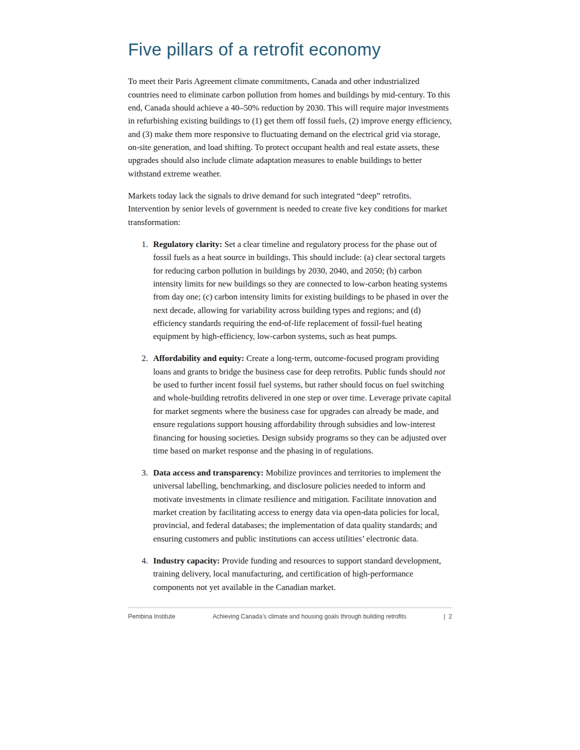Five pillars of a retrofit economy
To meet their Paris Agreement climate commitments, Canada and other industrialized countries need to eliminate carbon pollution from homes and buildings by mid-century. To this end, Canada should achieve a 40–50% reduction by 2030. This will require major investments in refurbishing existing buildings to (1) get them off fossil fuels, (2) improve energy efficiency, and (3) make them more responsive to fluctuating demand on the electrical grid via storage, on-site generation, and load shifting. To protect occupant health and real estate assets, these upgrades should also include climate adaptation measures to enable buildings to better withstand extreme weather.
Markets today lack the signals to drive demand for such integrated “deep” retrofits. Intervention by senior levels of government is needed to create five key conditions for market transformation:
Regulatory clarity: Set a clear timeline and regulatory process for the phase out of fossil fuels as a heat source in buildings. This should include: (a) clear sectoral targets for reducing carbon pollution in buildings by 2030, 2040, and 2050; (b) carbon intensity limits for new buildings so they are connected to low-carbon heating systems from day one; (c) carbon intensity limits for existing buildings to be phased in over the next decade, allowing for variability across building types and regions; and (d) efficiency standards requiring the end-of-life replacement of fossil-fuel heating equipment by high-efficiency, low-carbon systems, such as heat pumps.
Affordability and equity: Create a long-term, outcome-focused program providing loans and grants to bridge the business case for deep retrofits. Public funds should not be used to further incent fossil fuel systems, but rather should focus on fuel switching and whole-building retrofits delivered in one step or over time. Leverage private capital for market segments where the business case for upgrades can already be made, and ensure regulations support housing affordability through subsidies and low-interest financing for housing societies. Design subsidy programs so they can be adjusted over time based on market response and the phasing in of regulations.
Data access and transparency: Mobilize provinces and territories to implement the universal labelling, benchmarking, and disclosure policies needed to inform and motivate investments in climate resilience and mitigation. Facilitate innovation and market creation by facilitating access to energy data via open-data policies for local, provincial, and federal databases; the implementation of data quality standards; and ensuring customers and public institutions can access utilities’ electronic data.
Industry capacity: Provide funding and resources to support standard development, training delivery, local manufacturing, and certification of high-performance components not yet available in the Canadian market.
Pembina Institute Achieving Canada’s climate and housing goals through building retrofits | 2